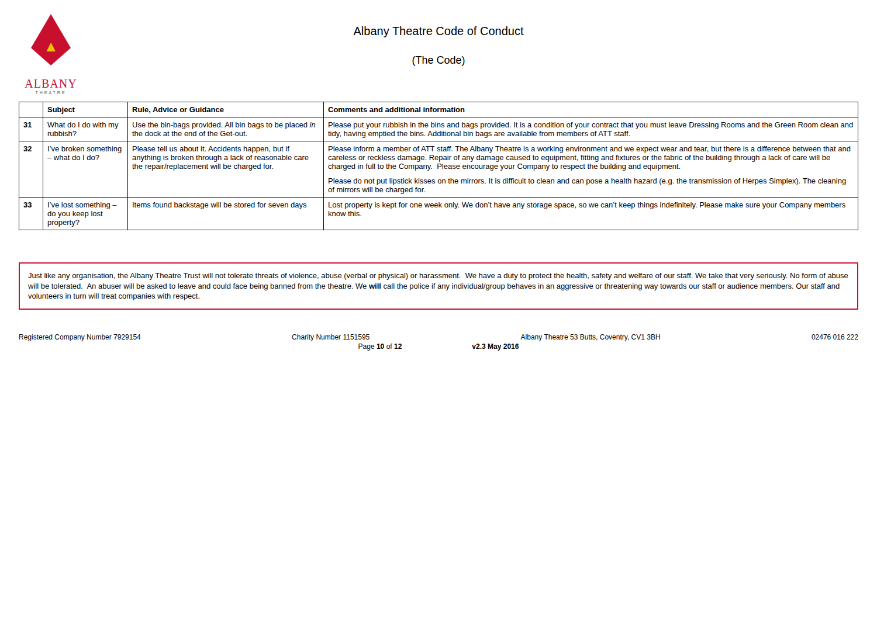▲
ALBANY
THEATRE
Albany Theatre Code of Conduct
(The Code)
| | Subject | Rule, Advice or Guidance | Comments and additional information |
| --- | --- | --- | --- |
| 31 | What do I do with my rubbish? | Use the bin-bags provided. All bin bags to be placed in the dock at the end of the Get-out. | Please put your rubbish in the bins and bags provided. It is a condition of your contract that you must leave Dressing Rooms and the Green Room clean and tidy, having emptied the bins. Additional bin bags are available from members of ATT staff. |
| 32 | I’ve broken something – what do I do? | Please tell us about it. Accidents happen, but if anything is broken through a lack of reasonable care the repair/replacement will be charged for. | Please inform a member of ATT staff. The Albany Theatre is a working environment and we expect wear and tear, but there is a difference between that and careless or reckless damage. Repair of any damage caused to equipment, fitting and fixtures or the fabric of the building through a lack of care will be charged in full to the Company. Please encourage your Company to respect the building and equipment. Please do not put lipstick kisses on the mirrors. It is difficult to clean and can pose a health hazard (e.g. the transmission of Herpes Simplex). The cleaning of mirrors will be charged for. |
| 33 | I’ve lost something – do you keep lost property? | Items found backstage will be stored for seven days | Lost property is kept for one week only. We don’t have any storage space, so we can’t keep things indefinitely. Please make sure your Company members know this. |
Just like any organisation, the Albany Theatre Trust will not tolerate threats of violence, abuse (verbal or physical) or harassment. We have a duty to protect the health, safety and welfare of our staff. We take that very seriously. No form of abuse will be tolerated. An abuser will be asked to leave and could face being banned from the theatre. We will call the police if any individual/group behaves in an aggressive or threatening way towards our staff or audience members. Our staff and volunteers in turn will treat companies with respect.
Registered Company Number 7929154
Charity Number 1151595
Albany Theatre 53 Butts, Coventry, CV1 3BH
02476 016 222
Page 10 of 12
v2.3 May 2016